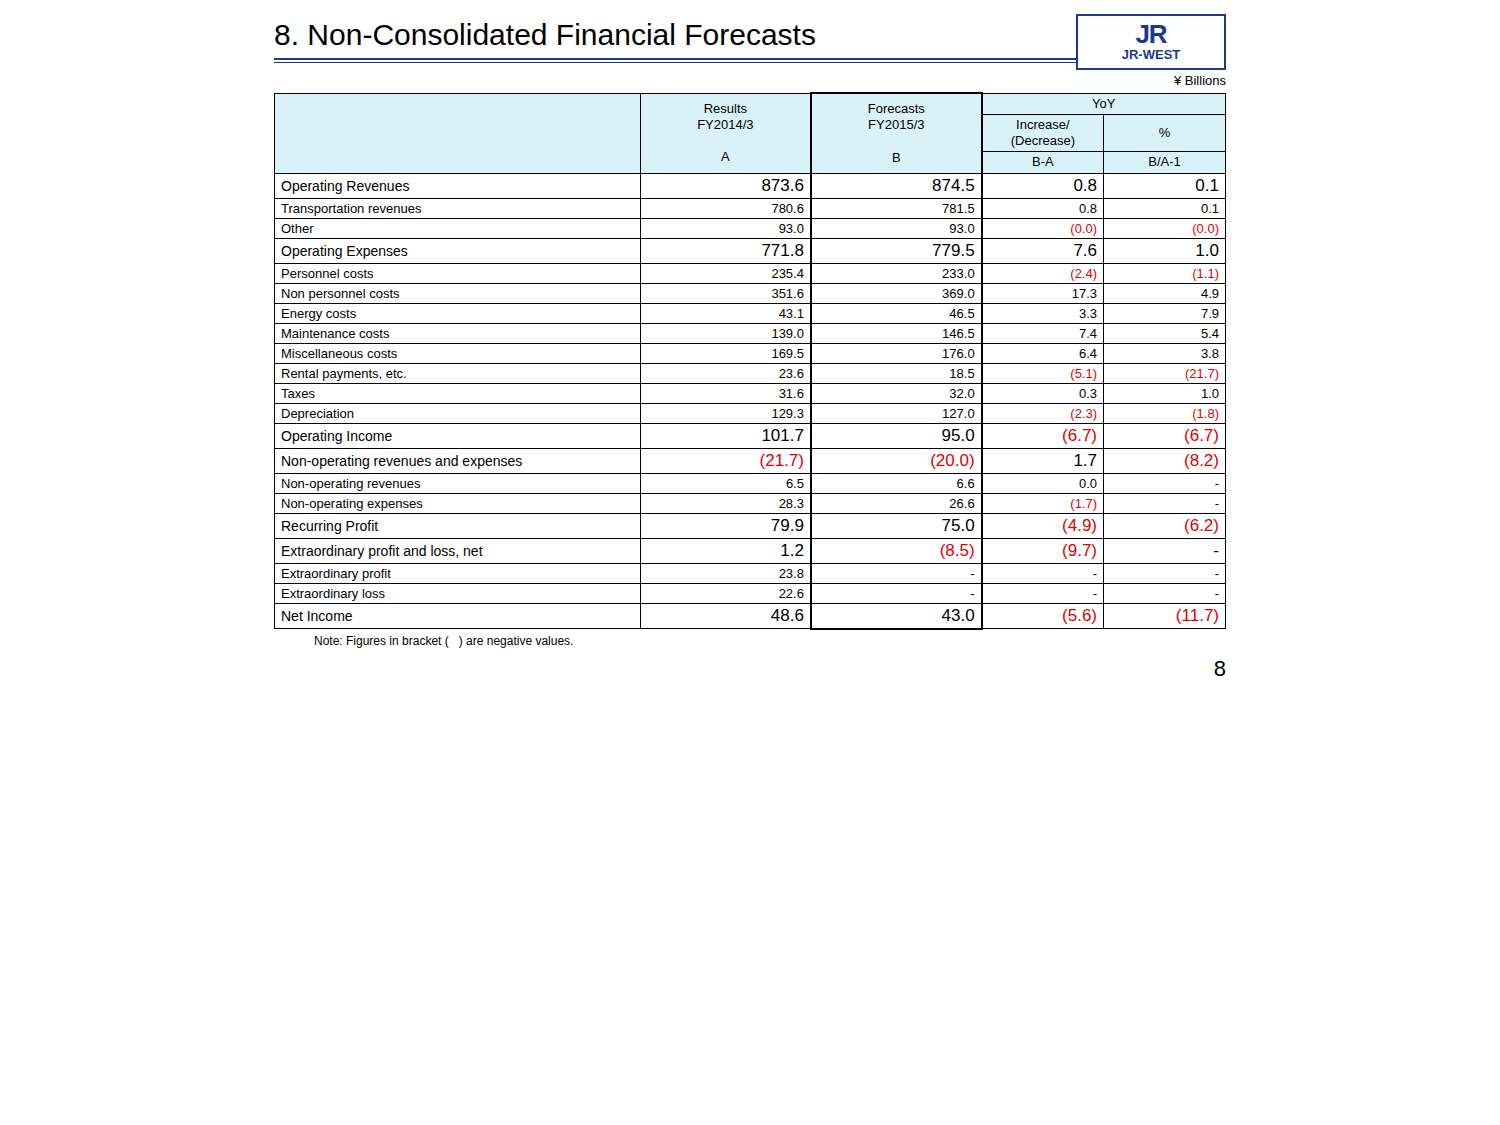8. Non-Consolidated Financial Forecasts
JR
JR-WEST
¥ Billions
| | Results FY2014/3 A | Forecasts FY2015/3 B | YoY |
| --- | --- | --- | --- |
| Increase/ (Decrease) | % |
| B-A | B/A-1 |
| Operating Revenues | 873.6 | 874.5 | 0.8 | 0.1 |
| Transportation revenues | 780.6 | 781.5 | 0.8 | 0.1 |
| Other | 93.0 | 93.0 | (0.0) | (0.0) |
| Operating Expenses | 771.8 | 779.5 | 7.6 | 1.0 |
| Personnel costs | 235.4 | 233.0 | (2.4) | (1.1) |
| Non personnel costs | 351.6 | 369.0 | 17.3 | 4.9 |
| Energy costs | 43.1 | 46.5 | 3.3 | 7.9 |
| Maintenance costs | 139.0 | 146.5 | 7.4 | 5.4 |
| Miscellaneous costs | 169.5 | 176.0 | 6.4 | 3.8 |
| Rental payments, etc. | 23.6 | 18.5 | (5.1) | (21.7) |
| Taxes | 31.6 | 32.0 | 0.3 | 1.0 |
| Depreciation | 129.3 | 127.0 | (2.3) | (1.8) |
| Operating Income | 101.7 | 95.0 | (6.7) | (6.7) |
| Non-operating revenues and expenses | (21.7) | (20.0) | 1.7 | (8.2) |
| Non-operating revenues | 6.5 | 6.6 | 0.0 | - |
| Non-operating expenses | 28.3 | 26.6 | (1.7) | - |
| Recurring Profit | 79.9 | 75.0 | (4.9) | (6.2) |
| Extraordinary profit and loss, net | 1.2 | (8.5) | (9.7) | - |
| Extraordinary profit | 23.8 | - | - | - |
| Extraordinary loss | 22.6 | - | - | - |
| Net Income | 48.6 | 43.0 | (5.6) | (11.7) |
Note: Figures in bracket ( ) are negative values.
8